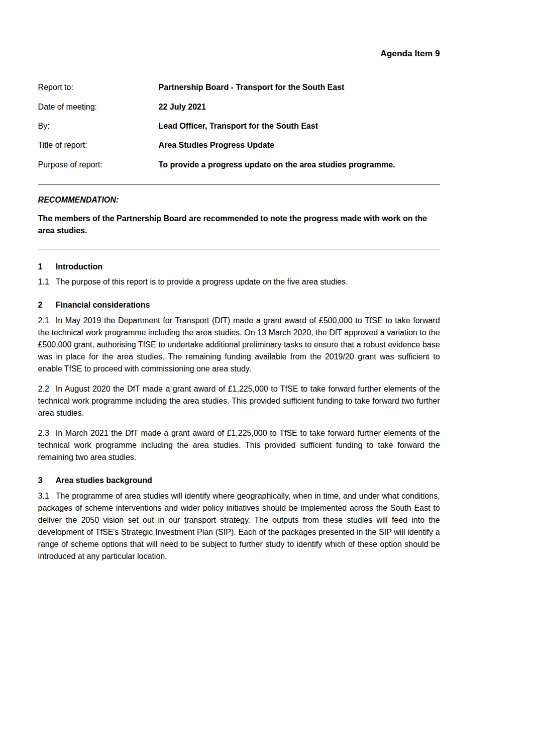Agenda Item 9
| Report to: | Partnership Board - Transport for the South East |
| Date of meeting: | 22 July 2021 |
| By: | Lead Officer, Transport for the South East |
| Title of report: | Area Studies Progress Update |
| Purpose of report: | To provide a progress update on the area studies programme. |
RECOMMENDATION:
The members of the Partnership Board are recommended to note the progress made with work on the area studies.
1 Introduction
1.1 The purpose of this report is to provide a progress update on the five area studies.
2 Financial considerations
2.1 In May 2019 the Department for Transport (DfT) made a grant award of £500,000 to TfSE to take forward the technical work programme including the area studies. On 13 March 2020, the DfT approved a variation to the £500,000 grant, authorising TfSE to undertake additional preliminary tasks to ensure that a robust evidence base was in place for the area studies. The remaining funding available from the 2019/20 grant was sufficient to enable TfSE to proceed with commissioning one area study.
2.2 In August 2020 the DfT made a grant award of £1,225,000 to TfSE to take forward further elements of the technical work programme including the area studies. This provided sufficient funding to take forward two further area studies.
2.3 In March 2021 the DfT made a grant award of £1,225,000 to TfSE to take forward further elements of the technical work programme including the area studies. This provided sufficient funding to take forward the remaining two area studies.
3 Area studies background
3.1 The programme of area studies will identify where geographically, when in time, and under what conditions, packages of scheme interventions and wider policy initiatives should be implemented across the South East to deliver the 2050 vision set out in our transport strategy. The outputs from these studies will feed into the development of TfSE's Strategic Investment Plan (SIP). Each of the packages presented in the SIP will identify a range of scheme options that will need to be subject to further study to identify which of these option should be introduced at any particular location.